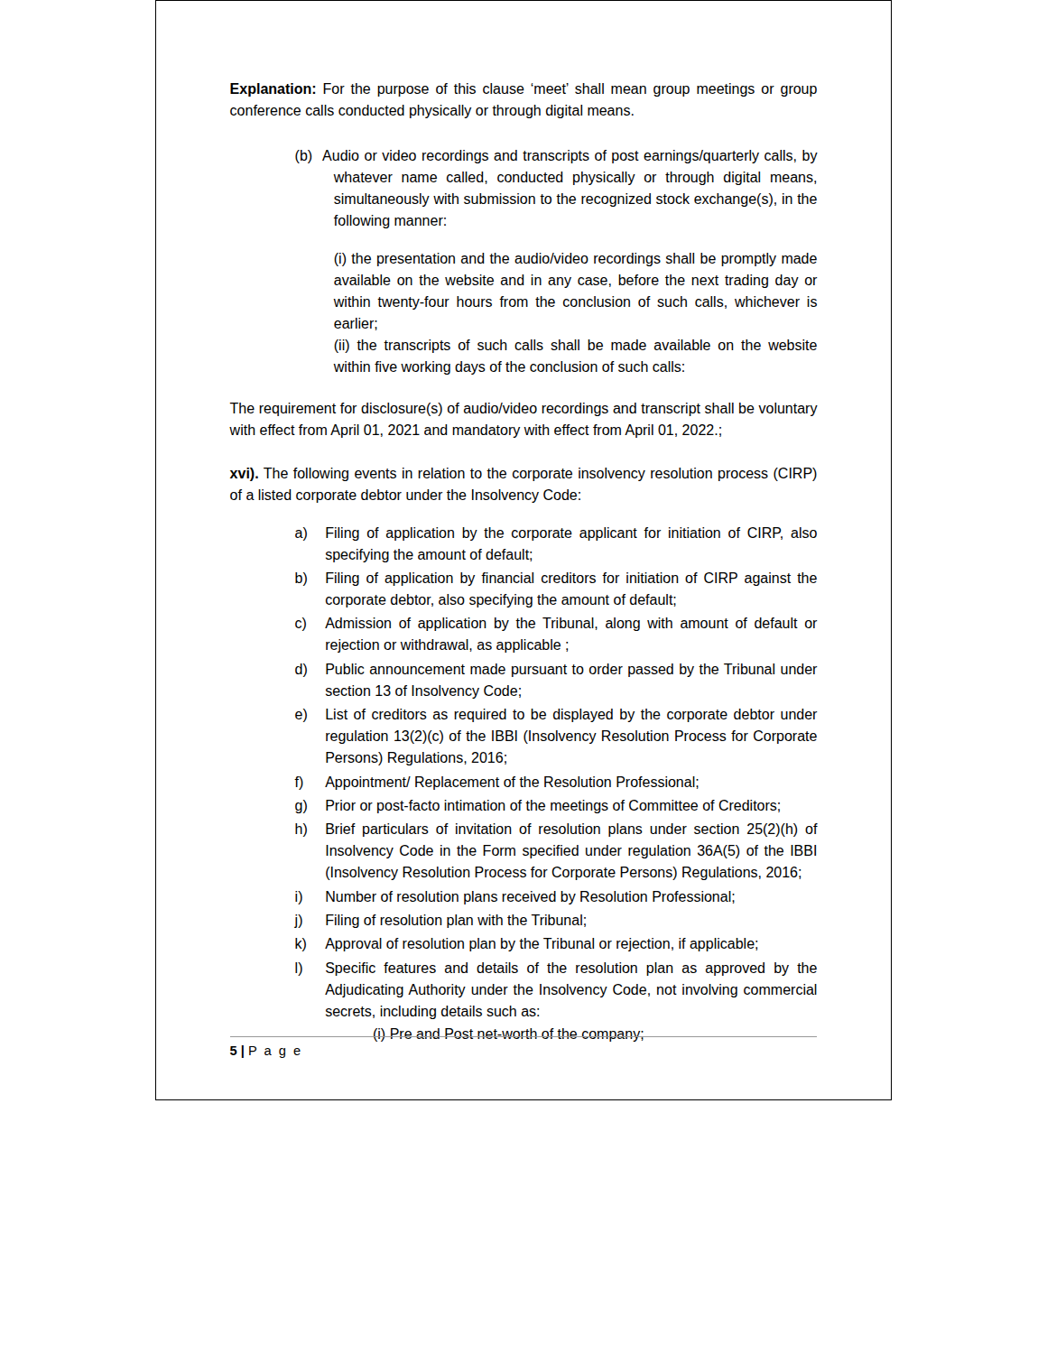Explanation: For the purpose of this clause ‘meet’ shall mean group meetings or group conference calls conducted physically or through digital means.
(b) Audio or video recordings and transcripts of post earnings/quarterly calls, by whatever name called, conducted physically or through digital means, simultaneously with submission to the recognized stock exchange(s), in the following manner:
(i) the presentation and the audio/video recordings shall be promptly made available on the website and in any case, before the next trading day or within twenty-four hours from the conclusion of such calls, whichever is earlier; (ii) the transcripts of such calls shall be made available on the website within five working days of the conclusion of such calls:
The requirement for disclosure(s) of audio/video recordings and transcript shall be voluntary with effect from April 01, 2021 and mandatory with effect from April 01, 2022.;
xvi). The following events in relation to the corporate insolvency resolution process (CIRP) of a listed corporate debtor under the Insolvency Code:
a) Filing of application by the corporate applicant for initiation of CIRP, also specifying the amount of default;
b) Filing of application by financial creditors for initiation of CIRP against the corporate debtor, also specifying the amount of default;
c) Admission of application by the Tribunal, along with amount of default or rejection or withdrawal, as applicable ;
d) Public announcement made pursuant to order passed by the Tribunal under section 13 of Insolvency Code;
e) List of creditors as required to be displayed by the corporate debtor under regulation 13(2)(c) of the IBBI (Insolvency Resolution Process for Corporate Persons) Regulations, 2016;
f) Appointment/ Replacement of the Resolution Professional;
g) Prior or post-facto intimation of the meetings of Committee of Creditors;
h) Brief particulars of invitation of resolution plans under section 25(2)(h) of Insolvency Code in the Form specified under regulation 36A(5) of the IBBI (Insolvency Resolution Process for Corporate Persons) Regulations, 2016;
i) Number of resolution plans received by Resolution Professional;
j) Filing of resolution plan with the Tribunal;
k) Approval of resolution plan by the Tribunal or rejection, if applicable;
l) Specific features and details of the resolution plan as approved by the Adjudicating Authority under the Insolvency Code, not involving commercial secrets, including details such as:
(i) Pre and Post net-worth of the company;
5 | P a g e